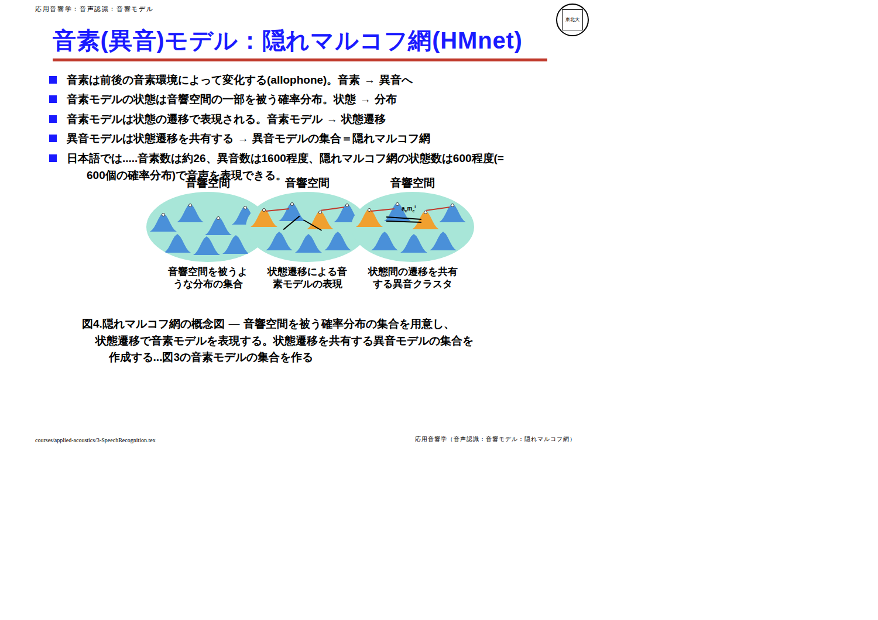応用音響学：音声認識：音響モデル
東北大
音素(異音)モデル：隠れマルコフ網(HMnet)
音素は前後の音素環境によって変化する(allophone)。音素→異音へ
音素モデルの状態は音響空間の一部を被う確率分布。状態→分布
音素モデルは状態の遷移で表現される。音素モデル→状態遷移
異音モデルは状態遷移を共有する→異音モデルの集合＝隠れマルコフ網
日本語では..... 音素数は約26、異音数は1600程度、隠れマルコフ網の状態数は600程度(=
600個の確率分布) で音声を表現できる。
音響空間
音響空間を被うよ
うな分布の集合
音響空間
状態遷移による音
素モデルの表現
音響空間
acmei
状態間の遷移を共有
する異音クラスタ
図4. 隠れマルコフ網の概念図—音響空間を被う確率分布の集合を用意し、
状態遷移で音素モデルを表現する。状態遷移を共有する異音モデルの集合を
作成する... 図3の音素モデルの集合を作る
courses/applied-acoustics/3-SpeechRecognition.tex
応用音響学（音声認識：音響モデル：隠れマルコフ網）